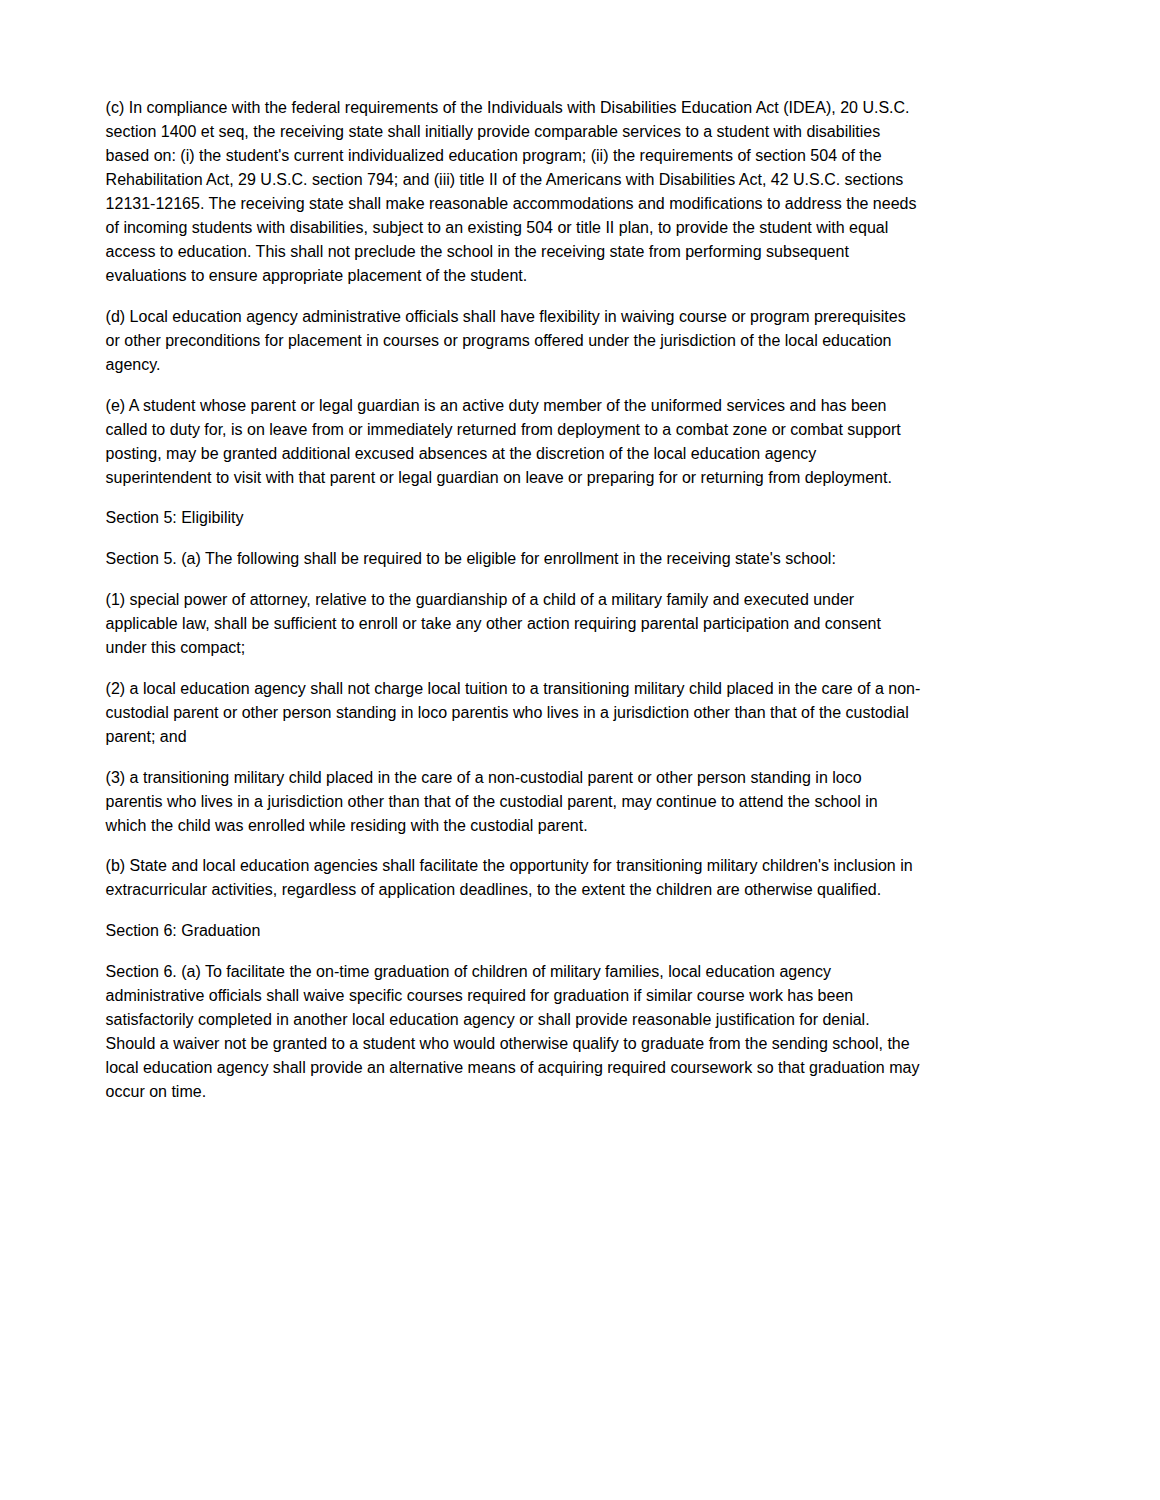(c) In compliance with the federal requirements of the Individuals with Disabilities Education Act (IDEA), 20 U.S.C. section 1400 et seq, the receiving state shall initially provide comparable services to a student with disabilities based on: (i) the student's current individualized education program; (ii) the requirements of section 504 of the Rehabilitation Act, 29 U.S.C. section 794; and (iii) title II of the Americans with Disabilities Act, 42 U.S.C. sections 12131-12165. The receiving state shall make reasonable accommodations and modifications to address the needs of incoming students with disabilities, subject to an existing 504 or title II plan, to provide the student with equal access to education. This shall not preclude the school in the receiving state from performing subsequent evaluations to ensure appropriate placement of the student.
(d) Local education agency administrative officials shall have flexibility in waiving course or program prerequisites or other preconditions for placement in courses or programs offered under the jurisdiction of the local education agency.
(e) A student whose parent or legal guardian is an active duty member of the uniformed services and has been called to duty for, is on leave from or immediately returned from deployment to a combat zone or combat support posting, may be granted additional excused absences at the discretion of the local education agency superintendent to visit with that parent or legal guardian on leave or preparing for or returning from deployment.
Section 5: Eligibility
Section 5. (a) The following shall be required to be eligible for enrollment in the receiving state's school:
(1) special power of attorney, relative to the guardianship of a child of a military family and executed under applicable law, shall be sufficient to enroll or take any other action requiring parental participation and consent under this compact;
(2) a local education agency shall not charge local tuition to a transitioning military child placed in the care of a non-custodial parent or other person standing in loco parentis who lives in a jurisdiction other than that of the custodial parent; and
(3) a transitioning military child placed in the care of a non-custodial parent or other person standing in loco parentis who lives in a jurisdiction other than that of the custodial parent, may continue to attend the school in which the child was enrolled while residing with the custodial parent.
(b) State and local education agencies shall facilitate the opportunity for transitioning military children's inclusion in extracurricular activities, regardless of application deadlines, to the extent the children are otherwise qualified.
Section 6: Graduation
Section 6. (a) To facilitate the on-time graduation of children of military families, local education agency administrative officials shall waive specific courses required for graduation if similar course work has been satisfactorily completed in another local education agency or shall provide reasonable justification for denial. Should a waiver not be granted to a student who would otherwise qualify to graduate from the sending school, the local education agency shall provide an alternative means of acquiring required coursework so that graduation may occur on time.